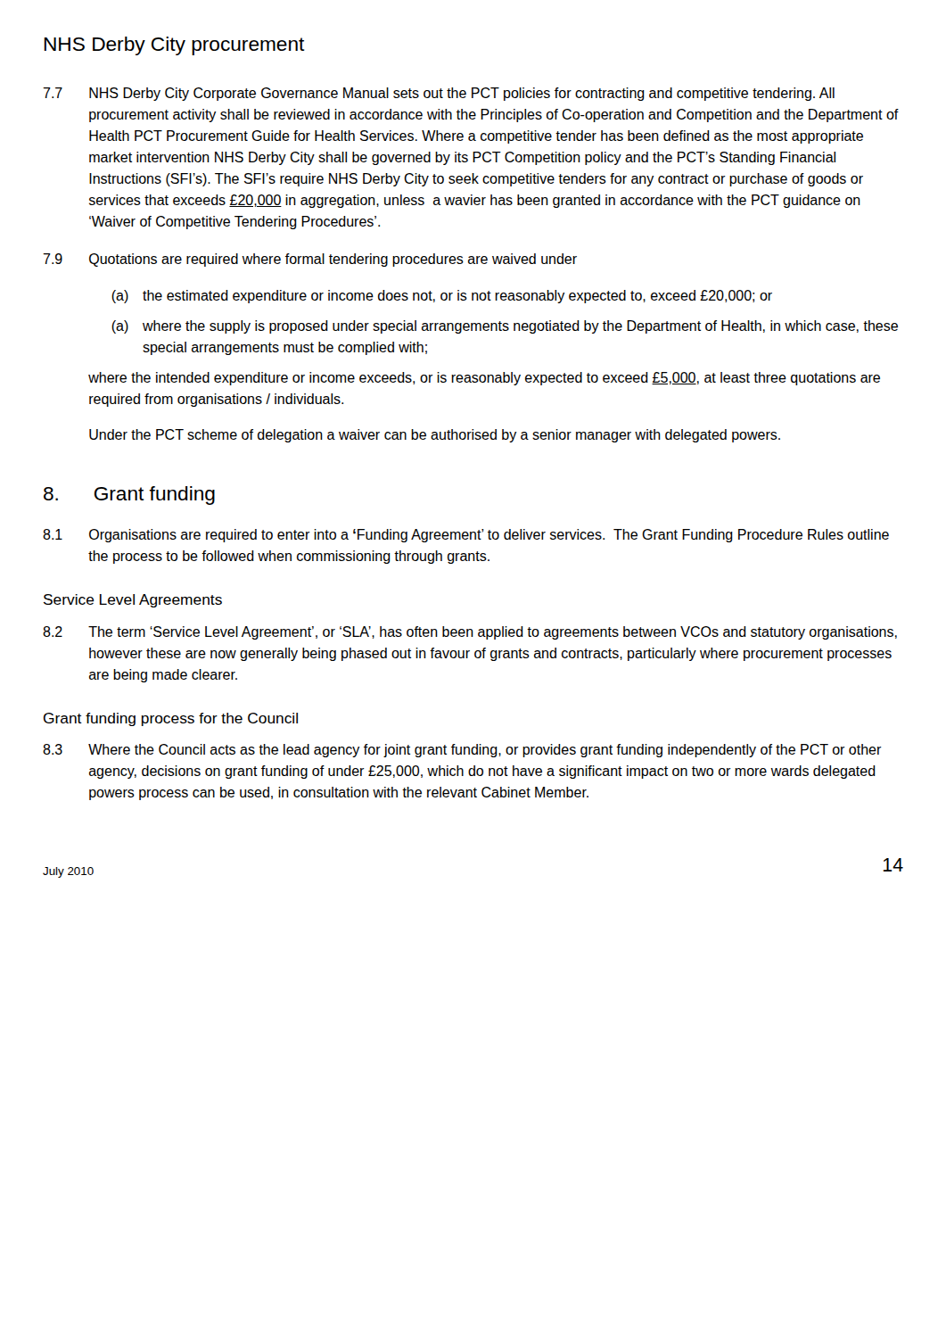NHS Derby City procurement
7.7
NHS Derby City Corporate Governance Manual sets out the PCT policies for contracting and competitive tendering. All procurement activity shall be reviewed in accordance with the Principles of Co-operation and Competition and the Department of Health PCT Procurement Guide for Health Services. Where a competitive tender has been defined as the most appropriate market intervention NHS Derby City shall be governed by its PCT Competition policy and the PCT’s Standing Financial Instructions (SFI’s). The SFI’s require NHS Derby City to seek competitive tenders for any contract or purchase of goods or services that exceeds £20,000 in aggregation, unless a wavier has been granted in accordance with the PCT guidance on ‘Waiver of Competitive Tendering Procedures’.
7.9
Quotations are required where formal tendering procedures are waived under
(a)
the estimated expenditure or income does not, or is not reasonably expected to, exceed £20,000; or
(a)
where the supply is proposed under special arrangements negotiated by the Department of Health, in which case, these special arrangements must be complied with;
where the intended expenditure or income exceeds, or is reasonably expected to exceed £5,000, at least three quotations are required from organisations / individuals.
Under the PCT scheme of delegation a waiver can be authorised by a senior manager with delegated powers.
8. Grant funding
8.1
Organisations are required to enter into a ‘Funding Agreement’ to deliver services. The Grant Funding Procedure Rules outline the process to be followed when commissioning through grants.
Service Level Agreements
8.2
The term ‘Service Level Agreement’, or ‘SLA’, has often been applied to agreements between VCOs and statutory organisations, however these are now generally being phased out in favour of grants and contracts, particularly where procurement processes are being made clearer.
Grant funding process for the Council
8.3
Where the Council acts as the lead agency for joint grant funding, or provides grant funding independently of the PCT or other agency, decisions on grant funding of under £25,000, which do not have a significant impact on two or more wards delegated powers process can be used, in consultation with the relevant Cabinet Member.
July 2010
14